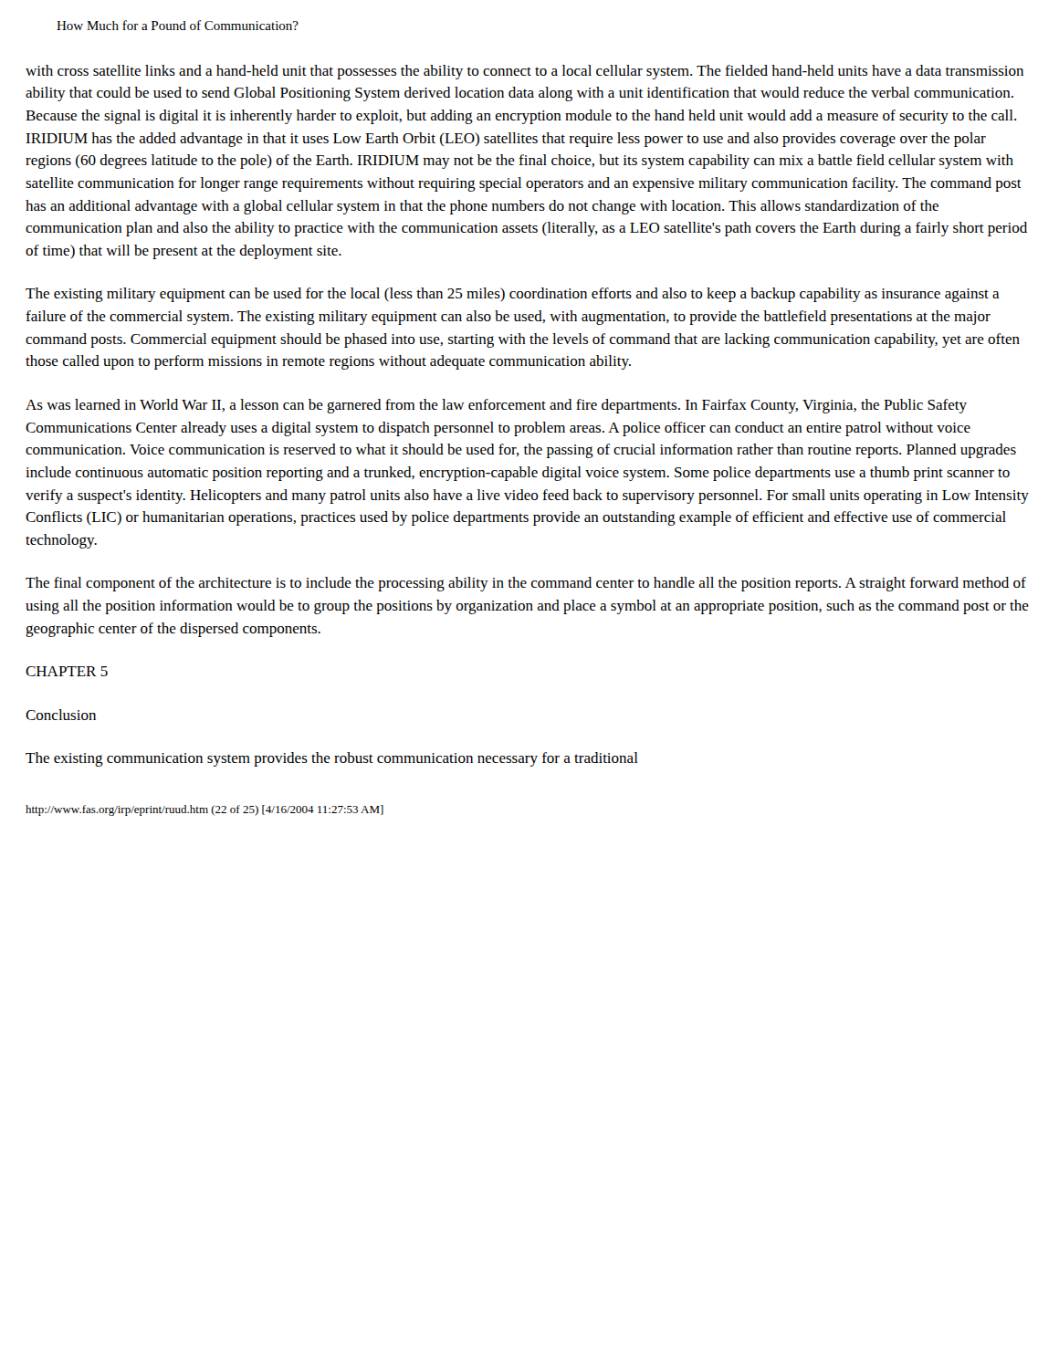How Much for a Pound of Communication?
with cross satellite links and a hand-held unit that possesses the ability to connect to a local cellular system. The fielded hand-held units have a data transmission ability that could be used to send Global Positioning System derived location data along with a unit identification that would reduce the verbal communication. Because the signal is digital it is inherently harder to exploit, but adding an encryption module to the hand held unit would add a measure of security to the call. IRIDIUM has the added advantage in that it uses Low Earth Orbit (LEO) satellites that require less power to use and also provides coverage over the polar regions (60 degrees latitude to the pole) of the Earth. IRIDIUM may not be the final choice, but its system capability can mix a battle field cellular system with satellite communication for longer range requirements without requiring special operators and an expensive military communication facility. The command post has an additional advantage with a global cellular system in that the phone numbers do not change with location. This allows standardization of the communication plan and also the ability to practice with the communication assets (literally, as a LEO satellite's path covers the Earth during a fairly short period of time) that will be present at the deployment site.
The existing military equipment can be used for the local (less than 25 miles) coordination efforts and also to keep a backup capability as insurance against a failure of the commercial system. The existing military equipment can also be used, with augmentation, to provide the battlefield presentations at the major command posts. Commercial equipment should be phased into use, starting with the levels of command that are lacking communication capability, yet are often those called upon to perform missions in remote regions without adequate communication ability.
As was learned in World War II, a lesson can be garnered from the law enforcement and fire departments. In Fairfax County, Virginia, the Public Safety Communications Center already uses a digital system to dispatch personnel to problem areas. A police officer can conduct an entire patrol without voice communication. Voice communication is reserved to what it should be used for, the passing of crucial information rather than routine reports. Planned upgrades include continuous automatic position reporting and a trunked, encryption-capable digital voice system. Some police departments use a thumb print scanner to verify a suspect's identity. Helicopters and many patrol units also have a live video feed back to supervisory personnel. For small units operating in Low Intensity Conflicts (LIC) or humanitarian operations, practices used by police departments provide an outstanding example of efficient and effective use of commercial technology.
The final component of the architecture is to include the processing ability in the command center to handle all the position reports. A straight forward method of using all the position information would be to group the positions by organization and place a symbol at an appropriate position, such as the command post or the geographic center of the dispersed components.
CHAPTER 5
Conclusion
The existing communication system provides the robust communication necessary for a traditional
http://www.fas.org/irp/eprint/ruud.htm (22 of 25) [4/16/2004 11:27:53 AM]